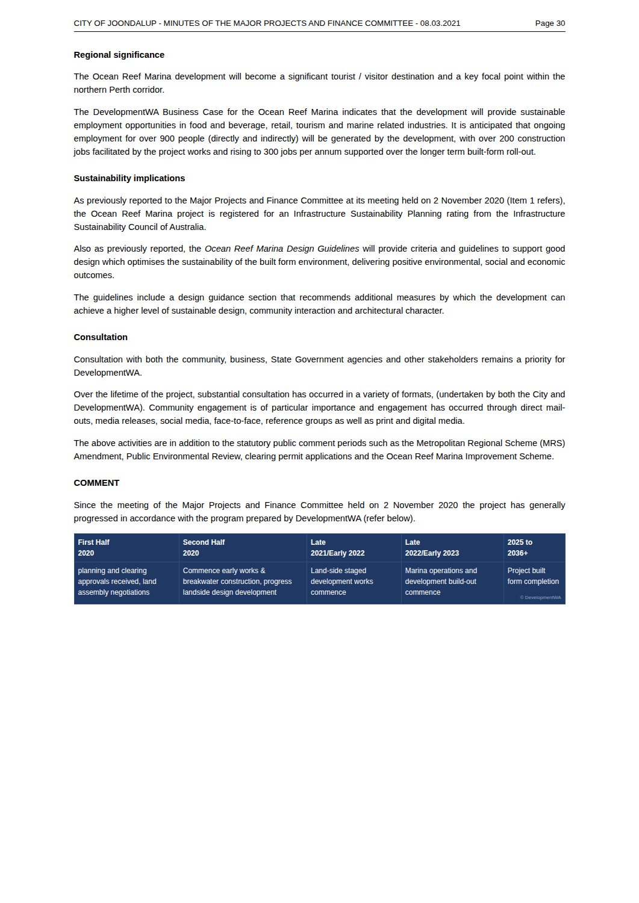CITY OF JOONDALUP - MINUTES OF THE MAJOR PROJECTS AND FINANCE COMMITTEE - 08.03.2021
Page 30
Regional significance
The Ocean Reef Marina development will become a significant tourist / visitor destination and a key focal point within the northern Perth corridor.
The DevelopmentWA Business Case for the Ocean Reef Marina indicates that the development will provide sustainable employment opportunities in food and beverage, retail, tourism and marine related industries. It is anticipated that ongoing employment for over 900 people (directly and indirectly) will be generated by the development, with over 200 construction jobs facilitated by the project works and rising to 300 jobs per annum supported over the longer term built-form roll-out.
Sustainability implications
As previously reported to the Major Projects and Finance Committee at its meeting held on 2 November 2020 (Item 1 refers), the Ocean Reef Marina project is registered for an Infrastructure Sustainability Planning rating from the Infrastructure Sustainability Council of Australia.
Also as previously reported, the Ocean Reef Marina Design Guidelines will provide criteria and guidelines to support good design which optimises the sustainability of the built form environment, delivering positive environmental, social and economic outcomes.
The guidelines include a design guidance section that recommends additional measures by which the development can achieve a higher level of sustainable design, community interaction and architectural character.
Consultation
Consultation with both the community, business, State Government agencies and other stakeholders remains a priority for DevelopmentWA.
Over the lifetime of the project, substantial consultation has occurred in a variety of formats, (undertaken by both the City and DevelopmentWA). Community engagement is of particular importance and engagement has occurred through direct mail-outs, media releases, social media, face-to-face, reference groups as well as print and digital media.
The above activities are in addition to the statutory public comment periods such as the Metropolitan Regional Scheme (MRS) Amendment, Public Environmental Review, clearing permit applications and the Ocean Reef Marina Improvement Scheme.
COMMENT
Since the meeting of the Major Projects and Finance Committee held on 2 November 2020 the project has generally progressed in accordance with the program prepared by DevelopmentWA (refer below).
| First Half 2020 | Second Half 2020 | Late 2021/Early 2022 | Late 2022/Early 2023 | 2025 to 2036+ |
| --- | --- | --- | --- | --- |
| planning and clearing approvals received, land assembly negotiations | Commence early works & breakwater construction, progress landside design development | Land-side staged development works commence | Marina operations and development build-out commence | Project built form completion © DevelopmentWA |